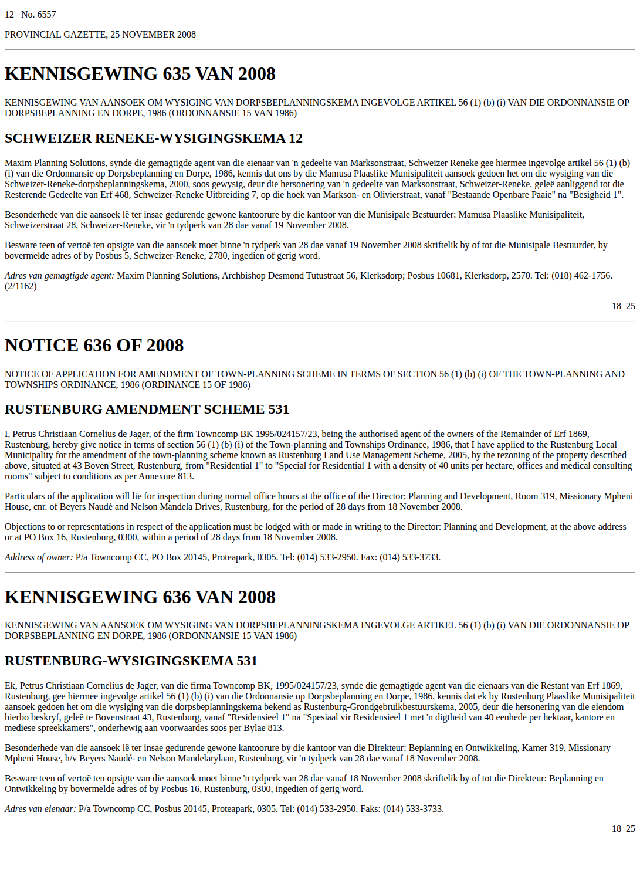12 No. 6557
PROVINCIAL GAZETTE, 25 NOVEMBER 2008
KENNISGEWING 635 VAN 2008
KENNISGEWING VAN AANSOEK OM WYSIGING VAN DORPSBEPLANNINGSKEMA INGEVOLGE ARTIKEL 56 (1) (b) (i) VAN DIE ORDONNANSIE OP DORPSBEPLANNING EN DORPE, 1986 (ORDONNANSIE 15 VAN 1986)
SCHWEIZER RENEKE-WYSIGINGSKEMA 12
Maxim Planning Solutions, synde die gemagtigde agent van die eienaar van 'n gedeelte van Marksonstraat, Schweizer Reneke gee hiermee ingevolge artikel 56 (1) (b) (i) van die Ordonnansie op Dorpsbeplanning en Dorpe, 1986, kennis dat ons by die Mamusa Plaaslike Munisipaliteit aansoek gedoen het om die wysiging van die Schweizer-Reneke-dorpsbeplanningskema, 2000, soos gewysig, deur die hersonering van 'n gedeelte van Marksonstraat, Schweizer-Reneke, geleë aanliggend tot die Resterende Gedeelte van Erf 468, Schweizer-Reneke Uitbreiding 7, op die hoek van Markson- en Olivierstraat, vanaf "Bestaande Openbare Paaie" na "Besigheid 1".
Besonderhede van die aansoek lê ter insae gedurende gewone kantoorure by die kantoor van die Munisipale Bestuurder: Mamusa Plaaslike Munisipaliteit, Schweizerstraat 28, Schweizer-Reneke, vir 'n tydperk van 28 dae vanaf 19 November 2008.
Besware teen of vertoë ten opsigte van die aansoek moet binne 'n tydperk van 28 dae vanaf 19 November 2008 skriftelik by of tot die Munisipale Bestuurder, by bovermelde adres of by Posbus 5, Schweizer-Reneke, 2780, ingedien of gerig word.
Adres van gemagtigde agent: Maxim Planning Solutions, Archbishop Desmond Tutustraat 56, Klerksdorp; Posbus 10681, Klerksdorp, 2570. Tel: (018) 462-1756. (2/1162)
18–25
NOTICE 636 OF 2008
NOTICE OF APPLICATION FOR AMENDMENT OF TOWN-PLANNING SCHEME IN TERMS OF SECTION 56 (1) (b) (i) OF THE TOWN-PLANNING AND TOWNSHIPS ORDINANCE, 1986 (ORDINANCE 15 OF 1986)
RUSTENBURG AMENDMENT SCHEME 531
I, Petrus Christiaan Cornelius de Jager, of the firm Towncomp BK 1995/024157/23, being the authorised agent of the owners of the Remainder of Erf 1869, Rustenburg, hereby give notice in terms of section 56 (1) (b) (i) of the Town-planning and Townships Ordinance, 1986, that I have applied to the Rustenburg Local Municipality for the amendment of the town-planning scheme known as Rustenburg Land Use Management Scheme, 2005, by the rezoning of the property described above, situated at 43 Boven Street, Rustenburg, from "Residential 1" to "Special for Residential 1 with a density of 40 units per hectare, offices and medical consulting rooms" subject to conditions as per Annexure 813.
Particulars of the application will lie for inspection during normal office hours at the office of the Director: Planning and Development, Room 319, Missionary Mpheni House, cnr. of Beyers Naudé and Nelson Mandela Drives, Rustenburg, for the period of 28 days from 18 November 2008.
Objections to or representations in respect of the application must be lodged with or made in writing to the Director: Planning and Development, at the above address or at PO Box 16, Rustenburg, 0300, within a period of 28 days from 18 November 2008.
Address of owner: P/a Towncomp CC, PO Box 20145, Proteapark, 0305. Tel: (014) 533-2950. Fax: (014) 533-3733.
KENNISGEWING 636 VAN 2008
KENNISGEWING VAN AANSOEK OM WYSIGING VAN DORPSBEPLANNINGSKEMA INGEVOLGE ARTIKEL 56 (1) (b) (i) VAN DIE ORDONNANSIE OP DORPSBEPLANNING EN DORPE, 1986 (ORDONNANSIE 15 VAN 1986)
RUSTENBURG-WYSIGINGSKEMA 531
Ek, Petrus Christiaan Cornelius de Jager, van die firma Towncomp BK, 1995/024157/23, synde die gemagtigde agent van die eienaars van die Restant van Erf 1869, Rustenburg, gee hiermee ingevolge artikel 56 (1) (b) (i) van die Ordonnansie op Dorpsbeplanning en Dorpe, 1986, kennis dat ek by Rustenburg Plaaslike Munisipaliteit aansoek gedoen het om die wysiging van die dorpsbeplanningskema bekend as Rustenburg-Grondgebruikbestuurskema, 2005, deur die hersonering van die eiendom hierbo beskryf, geleë te Bovenstraat 43, Rustenburg, vanaf "Residensieel 1" na "Spesiaal vir Residensieel 1 met 'n digtheid van 40 eenhede per hektaar, kantore en mediese spreekkamers", onderhewig aan voorwaardes soos per Bylae 813.
Besonderhede van die aansoek lê ter insae gedurende gewone kantoorure by die kantoor van die Direkteur: Beplanning en Ontwikkeling, Kamer 319, Missionary Mpheni House, h/v Beyers Naudé- en Nelson Mandelarylaan, Rustenburg, vir 'n tydperk van 28 dae vanaf 18 November 2008.
Besware teen of vertoë ten opsigte van die aansoek moet binne 'n tydperk van 28 dae vanaf 18 November 2008 skriftelik by of tot die Direkteur: Beplanning en Ontwikkeling by bovermelde adres of by Posbus 16, Rustenburg, 0300, ingedien of gerig word.
Adres van eienaar: P/a Towncomp CC, Posbus 20145, Proteapark, 0305. Tel: (014) 533-2950. Faks: (014) 533-3733.
18–25